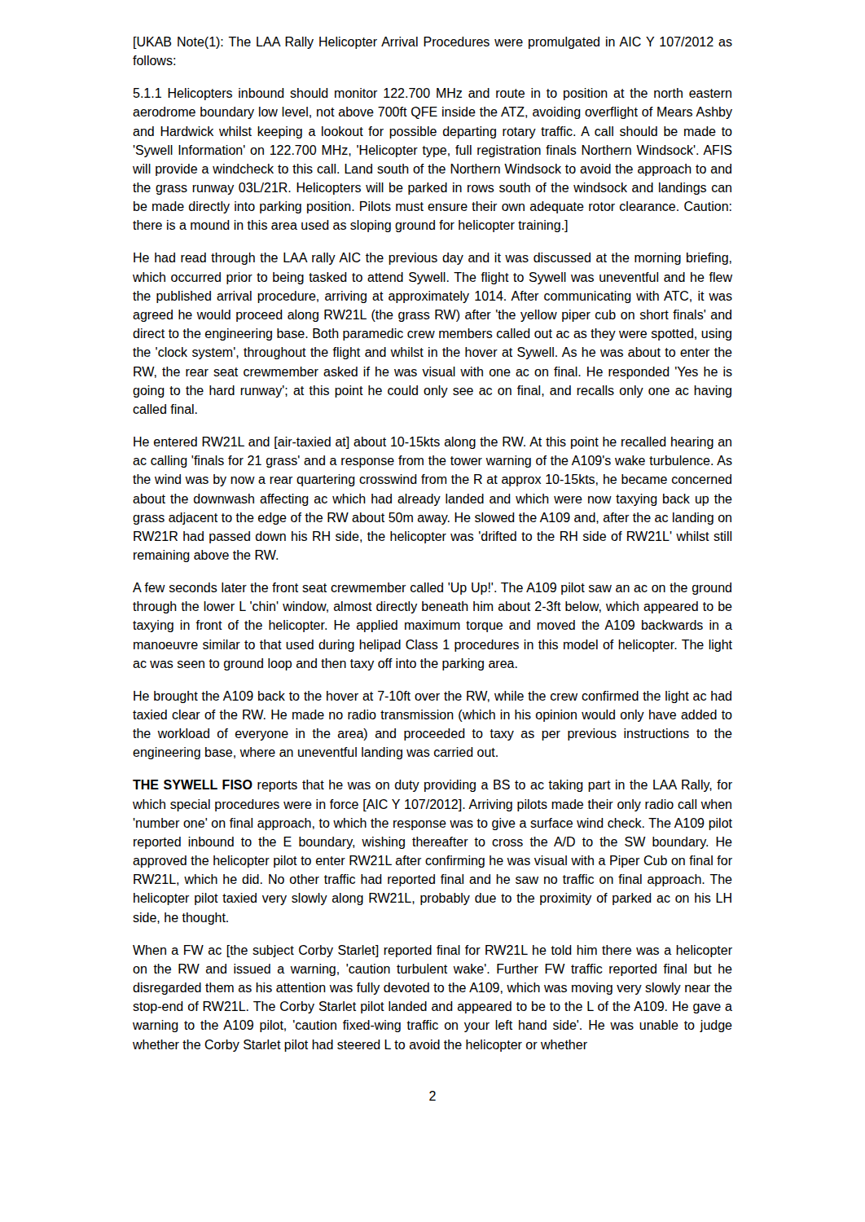[UKAB Note(1): The LAA Rally Helicopter Arrival Procedures were promulgated in AIC Y 107/2012 as follows:
5.1.1 Helicopters inbound should monitor 122.700 MHz and route in to position at the north eastern aerodrome boundary low level, not above 700ft QFE inside the ATZ, avoiding overflight of Mears Ashby and Hardwick whilst keeping a lookout for possible departing rotary traffic. A call should be made to 'Sywell Information' on 122.700 MHz, 'Helicopter type, full registration finals Northern Windsock'. AFIS will provide a windcheck to this call. Land south of the Northern Windsock to avoid the approach to and the grass runway 03L/21R. Helicopters will be parked in rows south of the windsock and landings can be made directly into parking position. Pilots must ensure their own adequate rotor clearance. Caution: there is a mound in this area used as sloping ground for helicopter training.]
He had read through the LAA rally AIC the previous day and it was discussed at the morning briefing, which occurred prior to being tasked to attend Sywell. The flight to Sywell was uneventful and he flew the published arrival procedure, arriving at approximately 1014. After communicating with ATC, it was agreed he would proceed along RW21L (the grass RW) after 'the yellow piper cub on short finals' and direct to the engineering base. Both paramedic crew members called out ac as they were spotted, using the 'clock system', throughout the flight and whilst in the hover at Sywell. As he was about to enter the RW, the rear seat crewmember asked if he was visual with one ac on final. He responded 'Yes he is going to the hard runway'; at this point he could only see ac on final, and recalls only one ac having called final.
He entered RW21L and [air-taxied at] about 10-15kts along the RW. At this point he recalled hearing an ac calling 'finals for 21 grass' and a response from the tower warning of the A109's wake turbulence. As the wind was by now a rear quartering crosswind from the R at approx 10-15kts, he became concerned about the downwash affecting ac which had already landed and which were now taxying back up the grass adjacent to the edge of the RW about 50m away. He slowed the A109 and, after the ac landing on RW21R had passed down his RH side, the helicopter was 'drifted to the RH side of RW21L' whilst still remaining above the RW.
A few seconds later the front seat crewmember called 'Up Up!'. The A109 pilot saw an ac on the ground through the lower L 'chin' window, almost directly beneath him about 2-3ft below, which appeared to be taxying in front of the helicopter. He applied maximum torque and moved the A109 backwards in a manoeuvre similar to that used during helipad Class 1 procedures in this model of helicopter. The light ac was seen to ground loop and then taxy off into the parking area.
He brought the A109 back to the hover at 7-10ft over the RW, while the crew confirmed the light ac had taxied clear of the RW. He made no radio transmission (which in his opinion would only have added to the workload of everyone in the area) and proceeded to taxy as per previous instructions to the engineering base, where an uneventful landing was carried out.
THE SYWELL FISO reports that he was on duty providing a BS to ac taking part in the LAA Rally, for which special procedures were in force [AIC Y 107/2012]. Arriving pilots made their only radio call when 'number one' on final approach, to which the response was to give a surface wind check. The A109 pilot reported inbound to the E boundary, wishing thereafter to cross the A/D to the SW boundary. He approved the helicopter pilot to enter RW21L after confirming he was visual with a Piper Cub on final for RW21L, which he did. No other traffic had reported final and he saw no traffic on final approach. The helicopter pilot taxied very slowly along RW21L, probably due to the proximity of parked ac on his LH side, he thought.
When a FW ac [the subject Corby Starlet] reported final for RW21L he told him there was a helicopter on the RW and issued a warning, 'caution turbulent wake'. Further FW traffic reported final but he disregarded them as his attention was fully devoted to the A109, which was moving very slowly near the stop-end of RW21L. The Corby Starlet pilot landed and appeared to be to the L of the A109. He gave a warning to the A109 pilot, 'caution fixed-wing traffic on your left hand side'. He was unable to judge whether the Corby Starlet pilot had steered L to avoid the helicopter or whether
2